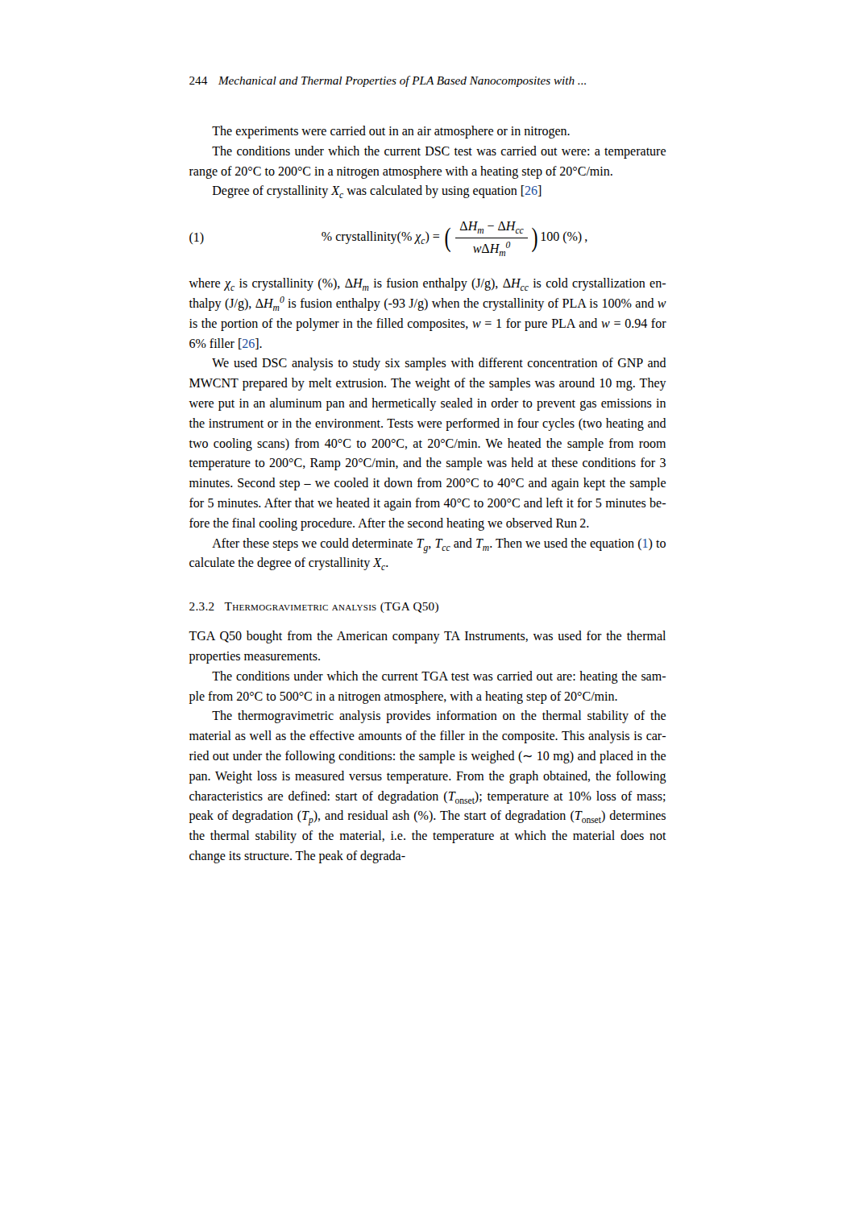244 Mechanical and Thermal Properties of PLA Based Nanocomposites with ...
The experiments were carried out in an air atmosphere or in nitrogen.
The conditions under which the current DSC test was carried out were: a temperature range of 20°C to 200°C in a nitrogen atmosphere with a heating step of 20°C/min.
Degree of crystallinity Xc was calculated by using equation [26]
(1)
% crystallinity(% χc) = (ΔHm − ΔHcc w ΔHm0) 100 (%) ,
where χc is crystallinity (%), ΔHm is fusion enthalpy (J/g), ΔHcc is cold crystallization enthalpy (J/g), ΔHm0 is fusion enthalpy (-93 J/g) when the crystallinity of PLA is 100% and w is the portion of the polymer in the filled composites, w = 1 for pure PLA and w = 0.94 for 6% filler [26].
We used DSC analysis to study six samples with different concentration of GNP and MWCNT prepared by melt extrusion. The weight of the samples was around 10 mg. They were put in an aluminum pan and hermetically sealed in order to prevent gas emissions in the instrument or in the environment. Tests were performed in four cycles (two heating and two cooling scans) from 40°C to 200°C, at 20°C/min. We heated the sample from room temperature to 200°C, Ramp 20°C/min, and the sample was held at these conditions for 3 minutes. Second step – we cooled it down from 200°C to 40°C and again kept the sample for 5 minutes. After that we heated it again from 40°C to 200°C and left it for 5 minutes before the final cooling procedure. After the second heating we observed Run 2.
After these steps we could determinate Tg, Tcc and Tm. Then we used the equation (1) to calculate the degree of crystallinity Xc.
2.3.2 Thermogravimetric analysis (TGA Q50)
TGA Q50 bought from the American company TA Instruments, was used for the thermal properties measurements.
The conditions under which the current TGA test was carried out are: heating the sample from 20°C to 500°C in a nitrogen atmosphere, with a heating step of 20°C/min.
The thermogravimetric analysis provides information on the thermal stability of the material as well as the effective amounts of the filler in the composite. This analysis is carried out under the following conditions: the sample is weighed (∼ 10 mg) and placed in the pan. Weight loss is measured versus temperature. From the graph obtained, the following characteristics are defined: start of degradation (Tonset); temperature at 10% loss of mass; peak of degradation (Tp), and residual ash (%). The start of degradation (Tonset) determines the thermal stability of the material, i.e. the temperature at which the material does not change its structure. The peak of degrada-